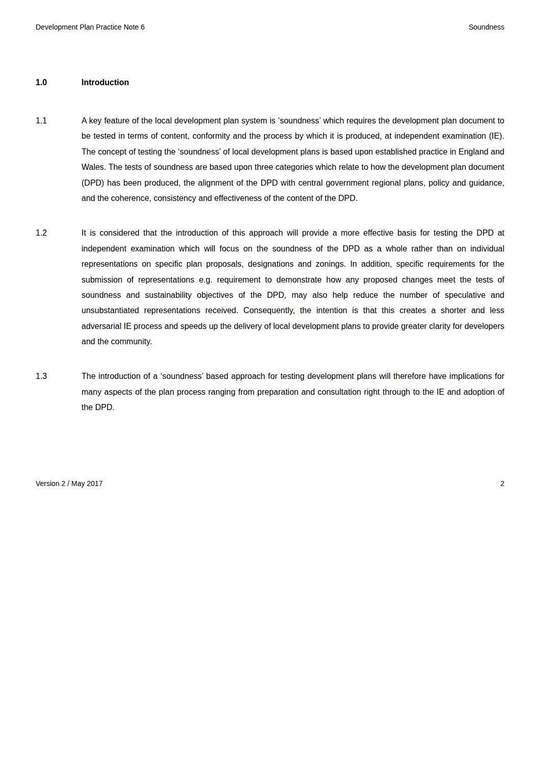Development Plan Practice Note 6 Soundness
1.0 Introduction
1.1 A key feature of the local development plan system is ‘soundness’ which requires the development plan document to be tested in terms of content, conformity and the process by which it is produced, at independent examination (IE). The concept of testing the ‘soundness’ of local development plans is based upon established practice in England and Wales. The tests of soundness are based upon three categories which relate to how the development plan document (DPD) has been produced, the alignment of the DPD with central government regional plans, policy and guidance, and the coherence, consistency and effectiveness of the content of the DPD.
1.2 It is considered that the introduction of this approach will provide a more effective basis for testing the DPD at independent examination which will focus on the soundness of the DPD as a whole rather than on individual representations on specific plan proposals, designations and zonings. In addition, specific requirements for the submission of representations e.g. requirement to demonstrate how any proposed changes meet the tests of soundness and sustainability objectives of the DPD, may also help reduce the number of speculative and unsubstantiated representations received. Consequently, the intention is that this creates a shorter and less adversarial IE process and speeds up the delivery of local development plans to provide greater clarity for developers and the community.
1.3 The introduction of a ‘soundness’ based approach for testing development plans will therefore have implications for many aspects of the plan process ranging from preparation and consultation right through to the IE and adoption of the DPD.
Version 2 / May 2017 2